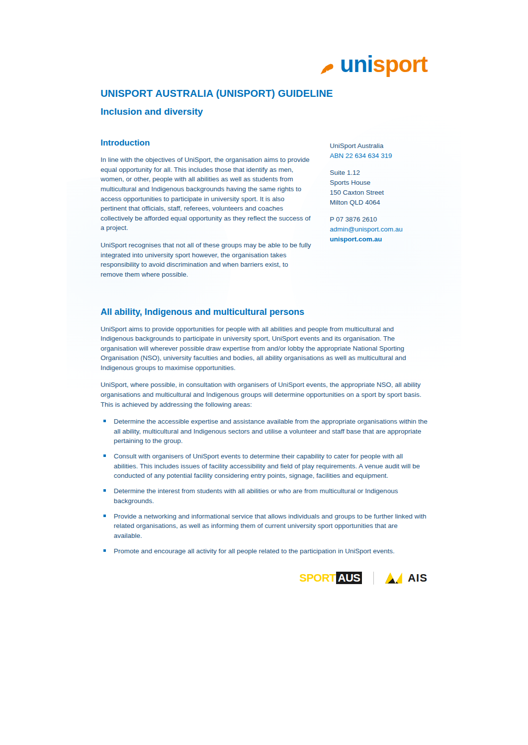uni sport
UniSport Australia (UniSport) Guideline
Inclusion and diversity
Introduction
In line with the objectives of UniSport, the organisation aims to provide equal opportunity for all. This includes those that identify as men, women, or other, people with all abilities as well as students from multicultural and Indigenous backgrounds having the same rights to access opportunities to participate in university sport. It is also pertinent that officials, staff, referees, volunteers and coaches collectively be afforded equal opportunity as they reflect the success of a project.
UniSport recognises that not all of these groups may be able to be fully integrated into university sport however, the organisation takes responsibility to avoid discrimination and when barriers exist, to remove them where possible.
UniSport Australia
ABN 22 634 634 319
Suite 1.12
Sports House
150 Caxton Street
Milton QLD 4064
P 07 3876 2610
admin@unisport.com.au
unisport.com.au
All ability, Indigenous and multicultural persons
UniSport aims to provide opportunities for people with all abilities and people from multicultural and Indigenous backgrounds to participate in university sport, UniSport events and its organisation. The organisation will wherever possible draw expertise from and/or lobby the appropriate National Sporting Organisation (NSO), university faculties and bodies, all ability organisations as well as multicultural and Indigenous groups to maximise opportunities.
UniSport, where possible, in consultation with organisers of UniSport events, the appropriate NSO, all ability organisations and multicultural and Indigenous groups will determine opportunities on a sport by sport basis. This is achieved by addressing the following areas:
Determine the accessible expertise and assistance available from the appropriate organisations within the all ability, multicultural and Indigenous sectors and utilise a volunteer and staff base that are appropriate pertaining to the group.
Consult with organisers of UniSport events to determine their capability to cater for people with all abilities. This includes issues of facility accessibility and field of play requirements. A venue audit will be conducted of any potential facility considering entry points, signage, facilities and equipment.
Determine the interest from students with all abilities or who are from multicultural or Indigenous backgrounds.
Provide a networking and informational service that allows individuals and groups to be further linked with related organisations, as well as informing them of current university sport opportunities that are available.
Promote and encourage all activity for all people related to the participation in UniSport events.
SPORT AUS
AIS